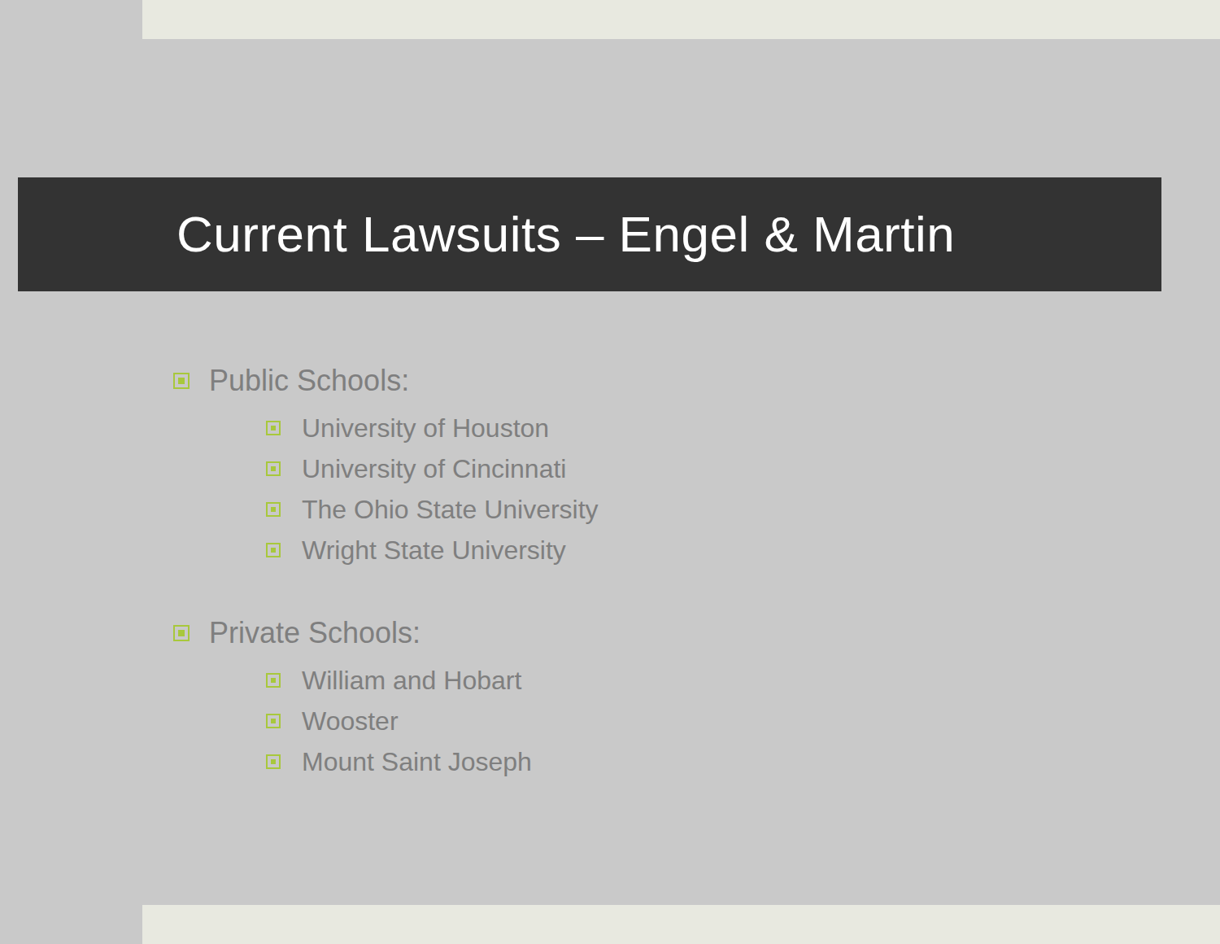Current Lawsuits – Engel & Martin
Public Schools:
University of Houston
University of Cincinnati
The Ohio State University
Wright State University
Private Schools:
William and Hobart
Wooster
Mount Saint Joseph